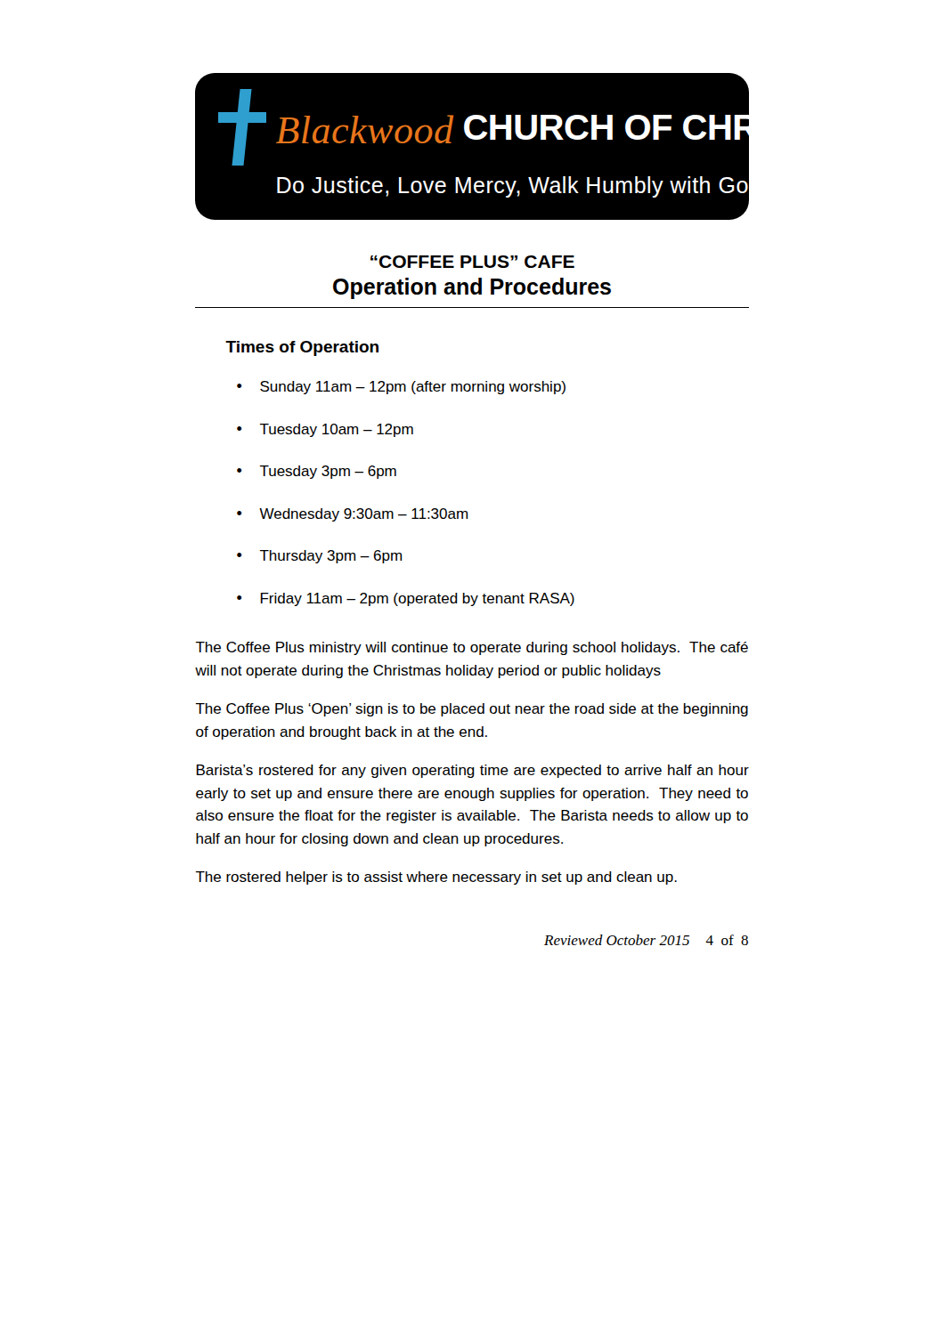Blackwood CHURCH OF CHRISTINC.
Do Justice, Love Mercy, Walk Humbly with God
“COFFEE PLUS” CAFEOperation and Procedures
Times of Operation
Sunday 11am – 12pm (after morning worship)
Tuesday 10am – 12pm
Tuesday 3pm – 6pm
Wednesday 9:30am – 11:30am
Thursday 3pm – 6pm
Friday 11am – 2pm (operated by tenant RASA)
The Coffee Plus ministry will continue to operate during school holidays. The café will not operate during the Christmas holiday period or public holidays
The Coffee Plus ‘Open’ sign is to be placed out near the road side at the beginning of operation and brought back in at the end.
Barista’s rostered for any given operating time are expected to arrive half an hour early to set up and ensure there are enough supplies for operation. They need to also ensure the float for the register is available. The Barista needs to allow up to half an hour for closing down and clean up procedures.
The rostered helper is to assist where necessary in set up and clean up.
Reviewed October 20154 of 8